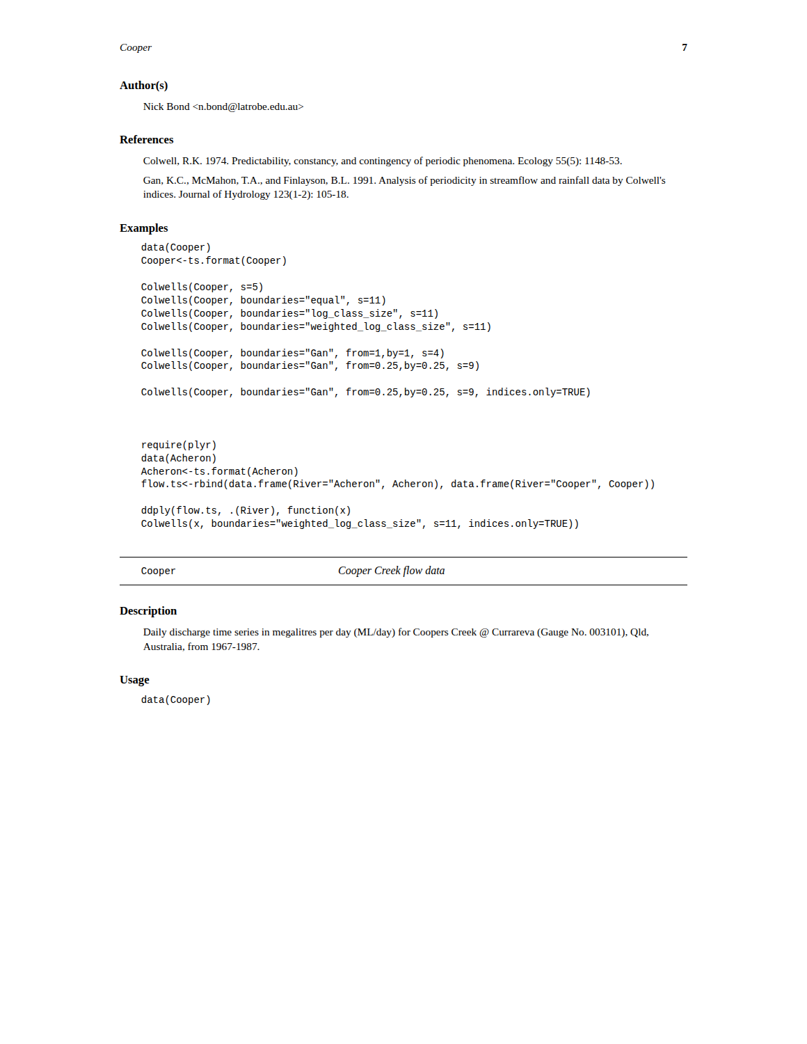Cooper 7
Author(s)
Nick Bond <n.bond@latrobe.edu.au>
References
Colwell, R.K. 1974. Predictability, constancy, and contingency of periodic phenomena. Ecology 55(5): 1148-53.
Gan, K.C., McMahon, T.A., and Finlayson, B.L. 1991. Analysis of periodicity in streamflow and rainfall data by Colwell's indices. Journal of Hydrology 123(1-2): 105-18.
Examples
data(Cooper)
Cooper<-ts.format(Cooper)

Colwells(Cooper, s=5)
Colwells(Cooper, boundaries="equal", s=11)
Colwells(Cooper, boundaries="log_class_size", s=11)
Colwells(Cooper, boundaries="weighted_log_class_size", s=11)

Colwells(Cooper, boundaries="Gan", from=1,by=1, s=4)
Colwells(Cooper, boundaries="Gan", from=0.25,by=0.25, s=9)

Colwells(Cooper, boundaries="Gan", from=0.25,by=0.25, s=9, indices.only=TRUE)



require(plyr)
data(Acheron)
Acheron<-ts.format(Acheron)
flow.ts<-rbind(data.frame(River="Acheron", Acheron), data.frame(River="Cooper", Cooper))

ddply(flow.ts, .(River), function(x)
Colwells(x, boundaries="weighted_log_class_size", s=11, indices.only=TRUE))
Cooper Cooper Creek flow data
Description
Daily discharge time series in megalitres per day (ML/day) for Coopers Creek @ Currareva (Gauge No. 003101), Qld, Australia, from 1967-1987.
Usage
data(Cooper)